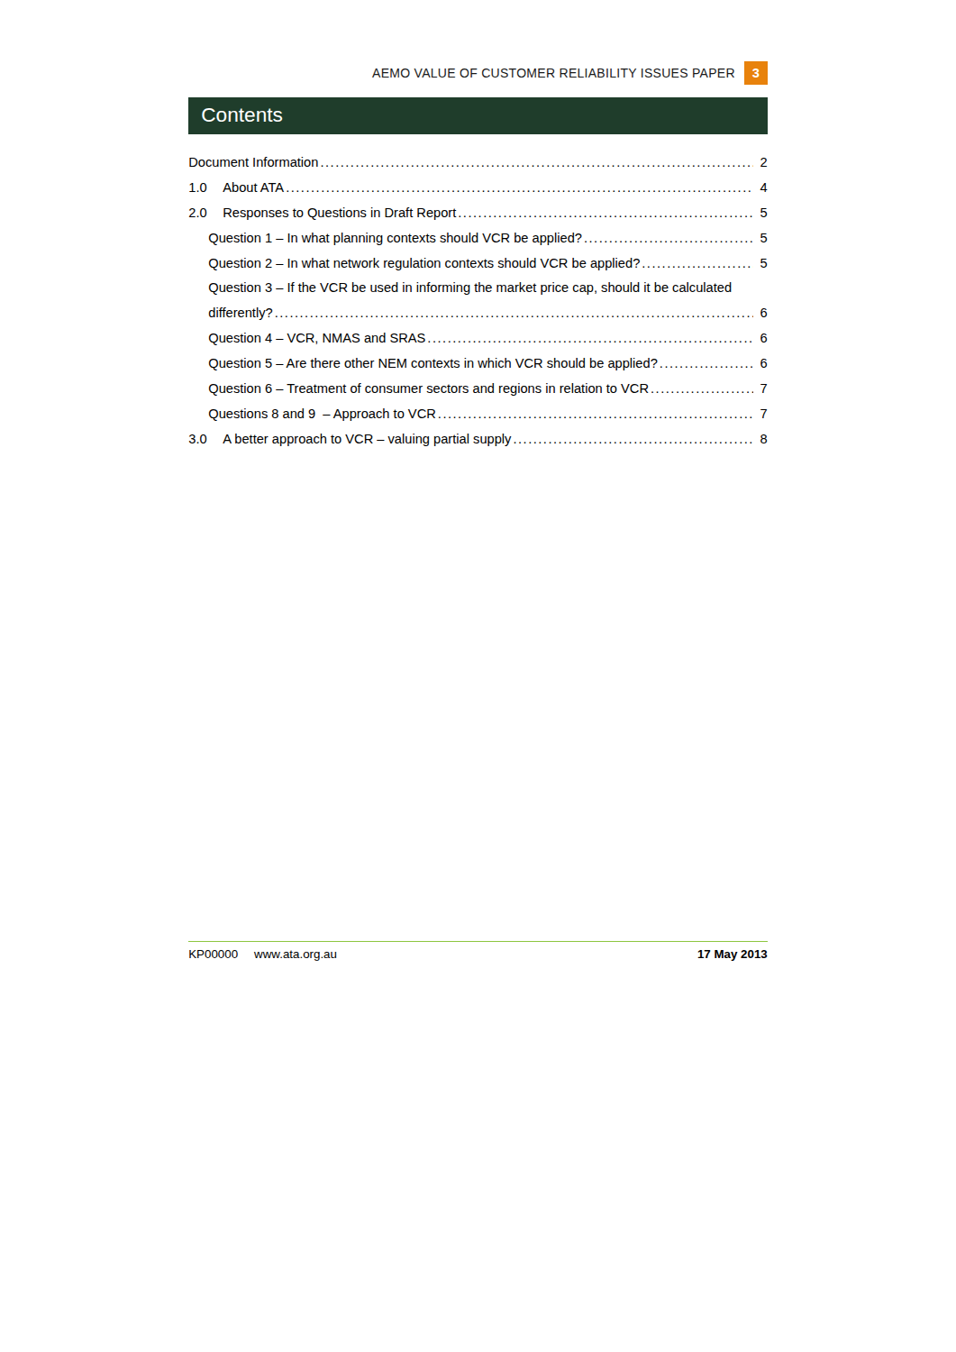AEMO Value of Customer Reliability Issues Paper
3
Contents
Document Information .................................................................................................................. 2
1.0 About ATA ................................................................................................................................. 4
2.0 Responses to Questions in Draft Report .................................................................................... 5
Question 1 – In what planning contexts should VCR be applied? ..................................................... 5
Question 2 – In what network regulation contexts should VCR be applied? .................................... 5
Question 3 – If the VCR be used in informing the market price cap, should it be calculated
differently? ............................................................................................................................. 6
Question 4 – VCR, NMAS and SRAS ................................................................................................. 6
Question 5 – Are there other NEM contexts in which VCR should be applied? ................................ 6
Question 6 – Treatment of consumer sectors and regions in relation to VCR ................................... 7
Questions 8 and 9 – Approach to VCR ............................................................................................. 7
3.0 A better approach to VCR – valuing partial supply ..................................................................... 8
KP00000 www.ata.org.au
17 May 2013